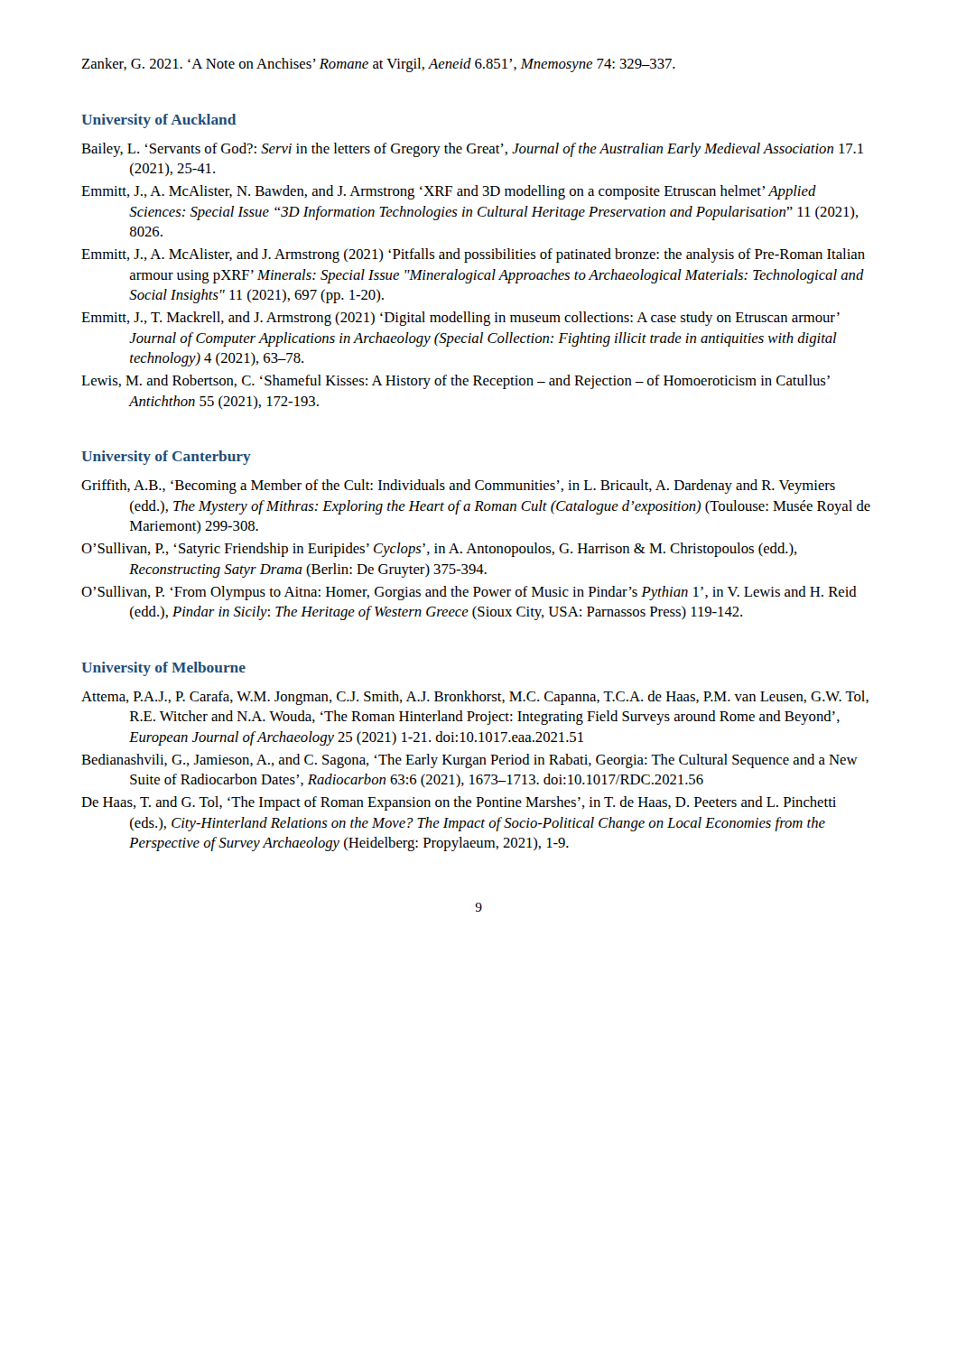Zanker, G. 2021. ‘A Note on Anchises’ Romane at Virgil, Aeneid 6.851’, Mnemosyne 74: 329–337.
University of Auckland
Bailey, L. ‘Servants of God?: Servi in the letters of Gregory the Great’, Journal of the Australian Early Medieval Association 17.1 (2021), 25-41.
Emmitt, J., A. McAlister, N. Bawden, and J. Armstrong ‘XRF and 3D modelling on a composite Etruscan helmet’ Applied Sciences: Special Issue “3D Information Technologies in Cultural Heritage Preservation and Popularisation” 11 (2021), 8026.
Emmitt, J., A. McAlister, and J. Armstrong (2021) ‘Pitfalls and possibilities of patinated bronze: the analysis of Pre-Roman Italian armour using pXRF’ Minerals: Special Issue "Mineralogical Approaches to Archaeological Materials: Technological and Social Insights" 11 (2021), 697 (pp. 1-20).
Emmitt, J., T. Mackrell, and J. Armstrong (2021) ‘Digital modelling in museum collections: A case study on Etruscan armour’ Journal of Computer Applications in Archaeology (Special Collection: Fighting illicit trade in antiquities with digital technology) 4 (2021), 63–78.
Lewis, M. and Robertson, C. ‘Shameful Kisses: A History of the Reception – and Rejection – of Homoeroticism in Catullus’ Antichthon 55 (2021), 172-193.
University of Canterbury
Griffith, A.B., ‘Becoming a Member of the Cult: Individuals and Communities’, in L. Bricault, A. Dardenay and R. Veymiers (edd.), The Mystery of Mithras: Exploring the Heart of a Roman Cult (Catalogue d’exposition) (Toulouse: Musée Royal de Mariemont) 299-308.
O’Sullivan, P., ‘Satyric Friendship in Euripides’ Cyclops’, in A. Antonopoulos, G. Harrison & M. Christopoulos (edd.), Reconstructing Satyr Drama (Berlin: De Gruyter) 375-394.
O’Sullivan, P. ‘From Olympus to Aitna: Homer, Gorgias and the Power of Music in Pindar’s Pythian 1’, in V. Lewis and H. Reid (edd.), Pindar in Sicily: The Heritage of Western Greece (Sioux City, USA: Parnassos Press) 119-142.
University of Melbourne
Attema, P.A.J., P. Carafa, W.M. Jongman, C.J. Smith, A.J. Bronkhorst, M.C. Capanna, T.C.A. de Haas, P.M. van Leusen, G.W. Tol, R.E. Witcher and N.A. Wouda, ‘The Roman Hinterland Project: Integrating Field Surveys around Rome and Beyond’, European Journal of Archaeology 25 (2021) 1-21. doi:10.1017.eaa.2021.51
Bedianashvili, G., Jamieson, A., and C. Sagona, ‘The Early Kurgan Period in Rabati, Georgia: The Cultural Sequence and a New Suite of Radiocarbon Dates’, Radiocarbon 63:6 (2021), 1673–1713. doi:10.1017/RDC.2021.56
De Haas, T. and G. Tol, ‘The Impact of Roman Expansion on the Pontine Marshes’, in T. de Haas, D. Peeters and L. Pinchetti (eds.), City-Hinterland Relations on the Move? The Impact of Socio-Political Change on Local Economies from the Perspective of Survey Archaeology (Heidelberg: Propylaeum, 2021), 1-9.
9